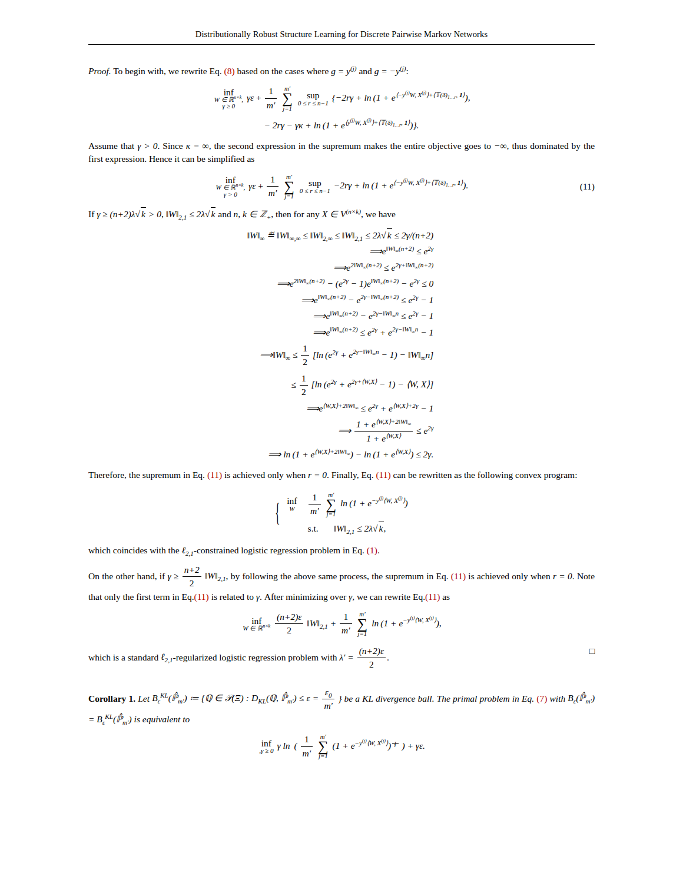Distributionally Robust Structure Learning for Discrete Pairwise Markov Networks
Proof. To begin with, we rewrite Eq. (8) based on the cases where g = y(j) and g = −y(j):
inf W ∈ ℝn×k, γ ≥ 0 γε + 1 m′ m′ ∑ j=1 sup 0 ≤ r ≤ n−1 {−2rγ + ln (1 + e⟨−y(j)W, X(j)⟩+⟨𝕋(δ)1…r, 1⟩),
− 2rγ − γκ + ln (1 + e⟨y(j)W, X(j)⟩+⟨𝕋(δ)1…r, 1⟩)}.
Assume that γ > 0. Since κ = ∞, the second expression in the supremum makes the entire objective goes to −∞, thus dominated by the first expression. Hence it can be simplified as
inf W ∈ ℝn×k, γ > 0 γε + 1 m′ m′ ∑ j=1 sup 0 ≤ r ≤ n−1 −2rγ + ln (1 + e⟨−y(j)W, X(j)⟩+⟨𝕋(δ)1…r, 1⟩). (11)
If γ ≥ (n+2)λ√k > 0, ‖W‖2,1 ≤ 2λ√k and n, k ∈ ℤ+, then for any X ∈ V(n×k), we have
‖W‖∞ ≝ ‖W‖∞,∞ ≤ ‖W‖2,∞ ≤ ‖W‖2,1 ≤ 2λ√k ≤ 2γ/(n+2)
⟹e‖W‖∞(n+2) ≤ e2γ
⟹e2‖W‖∞(n+2) ≤ e2γ+‖W‖∞(n+2)
⟹e2‖W‖∞(n+2) − (e2γ − 1)e‖W‖∞(n+2) − e2γ ≤ 0
⟹e‖W‖∞(n+2) − e2γ−‖W‖∞(n+2) ≤ e2γ − 1
⟹e‖W‖∞(n+2) − e2γ−‖W‖∞n ≤ e2γ − 1
⟹e‖W‖∞(n+2) ≤ e2γ + e2γ−‖W‖∞n − 1
⟹‖W‖∞ ≤ 12 [ln (e2γ + e2γ−‖W‖∞n − 1) − ‖W‖∞n]
≤ 12 [ln (e2γ + e2γ+⟨W,X⟩ − 1) − ⟨W, X⟩]
⟹e⟨W,X⟩+2‖W‖∞ ≤ e2γ + e⟨W,X⟩+2γ − 1
⟹ 1 + e⟨W,X⟩+2‖W‖∞1 + e⟨W,X⟩ ≤ e2γ
⟹ ln (1 + e⟨W,X⟩+2‖W‖∞) − ln (1 + e⟨W,X⟩) ≤ 2γ.
Therefore, the supremum in Eq. (11) is achieved only when r = 0. Finally, Eq. (11) can be rewritten as the following convex program:
{ inf W 1 m′ m′ ∑ j=1 ln (1 + e−y(j)⟨W, X(j)⟩) s.t. ‖W‖2,1 ≤ 2λ√k,
which coincides with the ℓ2,1-constrained logistic regression problem in Eq. (1).
On the other hand, if γ ≥ n+22 ‖W‖2,1, by following the above same process, the supremum in Eq. (11) is achieved only when r = 0. Note that only the first term in Eq.(11) is related to γ. After minimizing over γ, we can rewrite Eq.(11) as
inf W ∈ ℝn×k (n+2)ε 2 ‖W‖2,1 + 1 m′ m′ ∑ j=1 ln (1 + e−y(j)⟨W, X(j)⟩),
which is a standard ℓ2,1-regularized logistic regression problem with λ′ = (n+2)ε 2. □
Corollary 1. Let BεKL(ℙ̂m′) ≔ {ℚ ∈ 𝒫(Ξ) : DKL(ℚ, ℙ̂m′) ≤ ε = ε0 m′ } be a KL divergence ball. The primal problem in Eq. (7) with Bε(ℙ̂m′) = BεKL(ℙ̂m′) is equivalent to
inf,γ ≥ 0 γ ln  ( 1 m′ m′ ∑ j=1 (1 + e−y(j)⟨W, X(j)⟩)1 γ ) + γε.